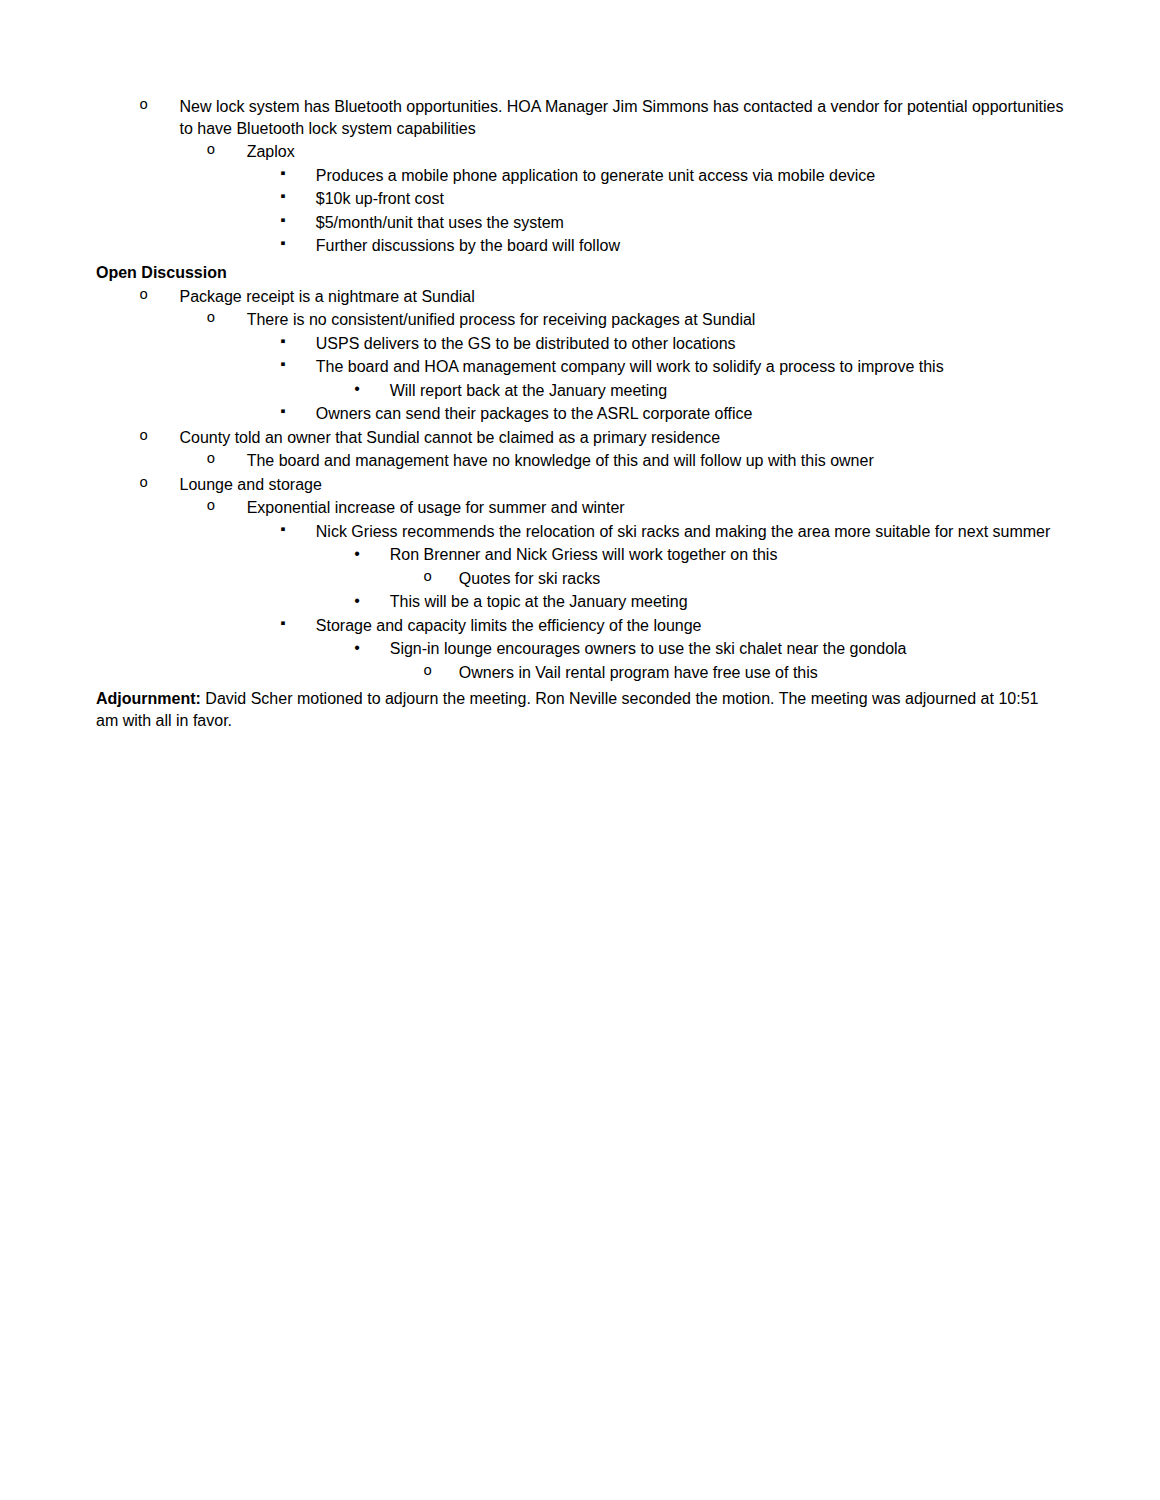New lock system has Bluetooth opportunities. HOA Manager Jim Simmons has contacted a vendor for potential opportunities to have Bluetooth lock system capabilities
Zaplox
Produces a mobile phone application to generate unit access via mobile device
$10k up-front cost
$5/month/unit that uses the system
Further discussions by the board will follow
Open Discussion
Package receipt is a nightmare at Sundial
There is no consistent/unified process for receiving packages at Sundial
USPS delivers to the GS to be distributed to other locations
The board and HOA management company will work to solidify a process to improve this
Will report back at the January meeting
Owners can send their packages to the ASRL corporate office
County told an owner that Sundial cannot be claimed as a primary residence
The board and management have no knowledge of this and will follow up with this owner
Lounge and storage
Exponential increase of usage for summer and winter
Nick Griess recommends the relocation of ski racks and making the area more suitable for next summer
Ron Brenner and Nick Griess will work together on this
Quotes for ski racks
This will be a topic at the January meeting
Storage and capacity limits the efficiency of the lounge
Sign-in lounge encourages owners to use the ski chalet near the gondola
Owners in Vail rental program have free use of this
Adjournment: David Scher motioned to adjourn the meeting. Ron Neville seconded the motion. The meeting was adjourned at 10:51 am with all in favor.